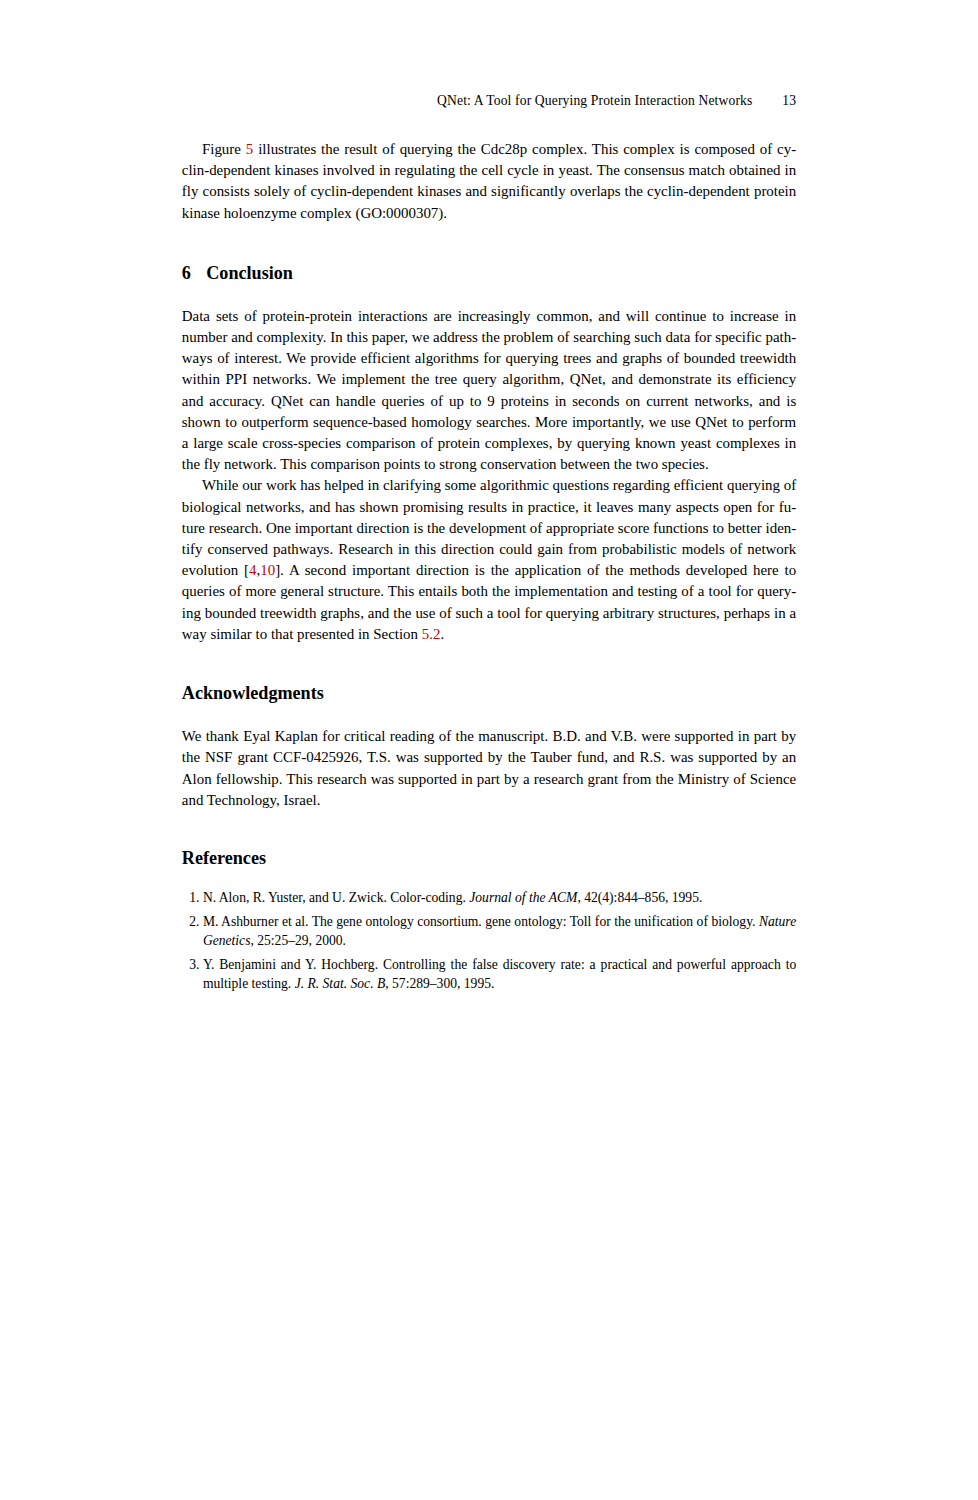QNet: A Tool for Querying Protein Interaction Networks13
Figure 5 illustrates the result of querying the Cdc28p complex. This complex is composed of cyclin-dependent kinases involved in regulating the cell cycle in yeast. The consensus match obtained in fly consists solely of cyclin-dependent kinases and significantly overlaps the cyclin-dependent protein kinase holoenzyme complex (GO:0000307).
6 Conclusion
Data sets of protein-protein interactions are increasingly common, and will continue to increase in number and complexity. In this paper, we address the problem of searching such data for specific pathways of interest. We provide efficient algorithms for querying trees and graphs of bounded treewidth within PPI networks. We implement the tree query algorithm, QNet, and demonstrate its efficiency and accuracy. QNet can handle queries of up to 9 proteins in seconds on current networks, and is shown to outperform sequence-based homology searches. More importantly, we use QNet to perform a large scale cross-species comparison of protein complexes, by querying known yeast complexes in the fly network. This comparison points to strong conservation between the two species.
While our work has helped in clarifying some algorithmic questions regarding efficient querying of biological networks, and has shown promising results in practice, it leaves many aspects open for future research. One important direction is the development of appropriate score functions to better identify conserved pathways. Research in this direction could gain from probabilistic models of network evolution [4,10]. A second important direction is the application of the methods developed here to queries of more general structure. This entails both the implementation and testing of a tool for querying bounded treewidth graphs, and the use of such a tool for querying arbitrary structures, perhaps in a way similar to that presented in Section 5.2.
Acknowledgments
We thank Eyal Kaplan for critical reading of the manuscript. B.D. and V.B. were supported in part by the NSF grant CCF-0425926, T.S. was supported by the Tauber fund, and R.S. was supported by an Alon fellowship. This research was supported in part by a research grant from the Ministry of Science and Technology, Israel.
References
N. Alon, R. Yuster, and U. Zwick. Color-coding. Journal of the ACM, 42(4):844–856, 1995.
M. Ashburner et al. The gene ontology consortium. gene ontology: Toll for the unification of biology. Nature Genetics, 25:25–29, 2000.
Y. Benjamini and Y. Hochberg. Controlling the false discovery rate: a practical and powerful approach to multiple testing. J. R. Stat. Soc. B, 57:289–300, 1995.